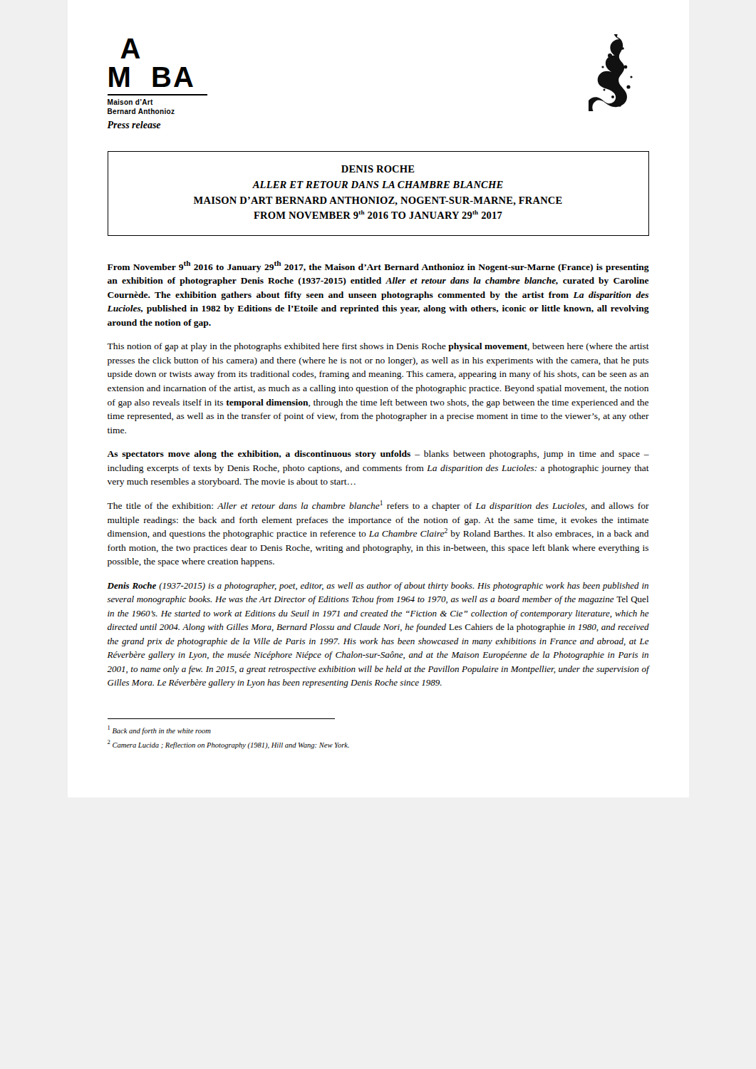A M BA
Maison d’Art
Bernard Anthonioz
Press release
DENIS ROCHE
ALLER ET RETOUR DANS LA CHAMBRE BLANCHE
MAISON D’ART BERNARD ANTHONIOZ, NOGENT-SUR-MARNE, FRANCE
FROM NOVEMBER 9th 2016 TO JANUARY 29th 2017
From November 9th 2016 to January 29th 2017, the Maison d’Art Bernard Anthonioz in Nogent-sur-Marne (France) is presenting an exhibition of photographer Denis Roche (1937-2015) entitled Aller et retour dans la chambre blanche, curated by Caroline Cournède. The exhibition gathers about fifty seen and unseen photographs commented by the artist from La disparition des Lucioles, published in 1982 by Editions de l’Etoile and reprinted this year, along with others, iconic or little known, all revolving around the notion of gap.
This notion of gap at play in the photographs exhibited here first shows in Denis Roche physical movement, between here (where the artist presses the click button of his camera) and there (where he is not or no longer), as well as in his experiments with the camera, that he puts upside down or twists away from its traditional codes, framing and meaning. This camera, appearing in many of his shots, can be seen as an extension and incarnation of the artist, as much as a calling into question of the photographic practice. Beyond spatial movement, the notion of gap also reveals itself in its temporal dimension, through the time left between two shots, the gap between the time experienced and the time represented, as well as in the transfer of point of view, from the photographer in a precise moment in time to the viewer’s, at any other time.
As spectators move along the exhibition, a discontinuous story unfolds – blanks between photographs, jump in time and space – including excerpts of texts by Denis Roche, photo captions, and comments from La disparition des Lucioles: a photographic journey that very much resembles a storyboard. The movie is about to start…
The title of the exhibition: Aller et retour dans la chambre blanche1 refers to a chapter of La disparition des Lucioles, and allows for multiple readings: the back and forth element prefaces the importance of the notion of gap. At the same time, it evokes the intimate dimension, and questions the photographic practice in reference to La Chambre Claire2 by Roland Barthes. It also embraces, in a back and forth motion, the two practices dear to Denis Roche, writing and photography, in this in-between, this space left blank where everything is possible, the space where creation happens.
Denis Roche (1937-2015) is a photographer, poet, editor, as well as author of about thirty books. His photographic work has been published in several monographic books. He was the Art Director of Editions Tchou from 1964 to 1970, as well as a board member of the magazine Tel Quel in the 1960’s. He started to work at Editions du Seuil in 1971 and created the “Fiction & Cie” collection of contemporary literature, which he directed until 2004. Along with Gilles Mora, Bernard Plossu and Claude Nori, he founded Les Cahiers de la photographie in 1980, and received the grand prix de photographie de la Ville de Paris in 1997. His work has been showcased in many exhibitions in France and abroad, at Le Réverbère gallery in Lyon, the musée Nicéphore Niépce of Chalon-sur-Saône, and at the Maison Européenne de la Photographie in Paris in 2001, to name only a few. In 2015, a great retrospective exhibition will be held at the Pavillon Populaire in Montpellier, under the supervision of Gilles Mora. Le Réverbère gallery in Lyon has been representing Denis Roche since 1989.
1 Back and forth in the white room
2 Camera Lucida ; Reflection on Photography (1981), Hill and Wang: New York.